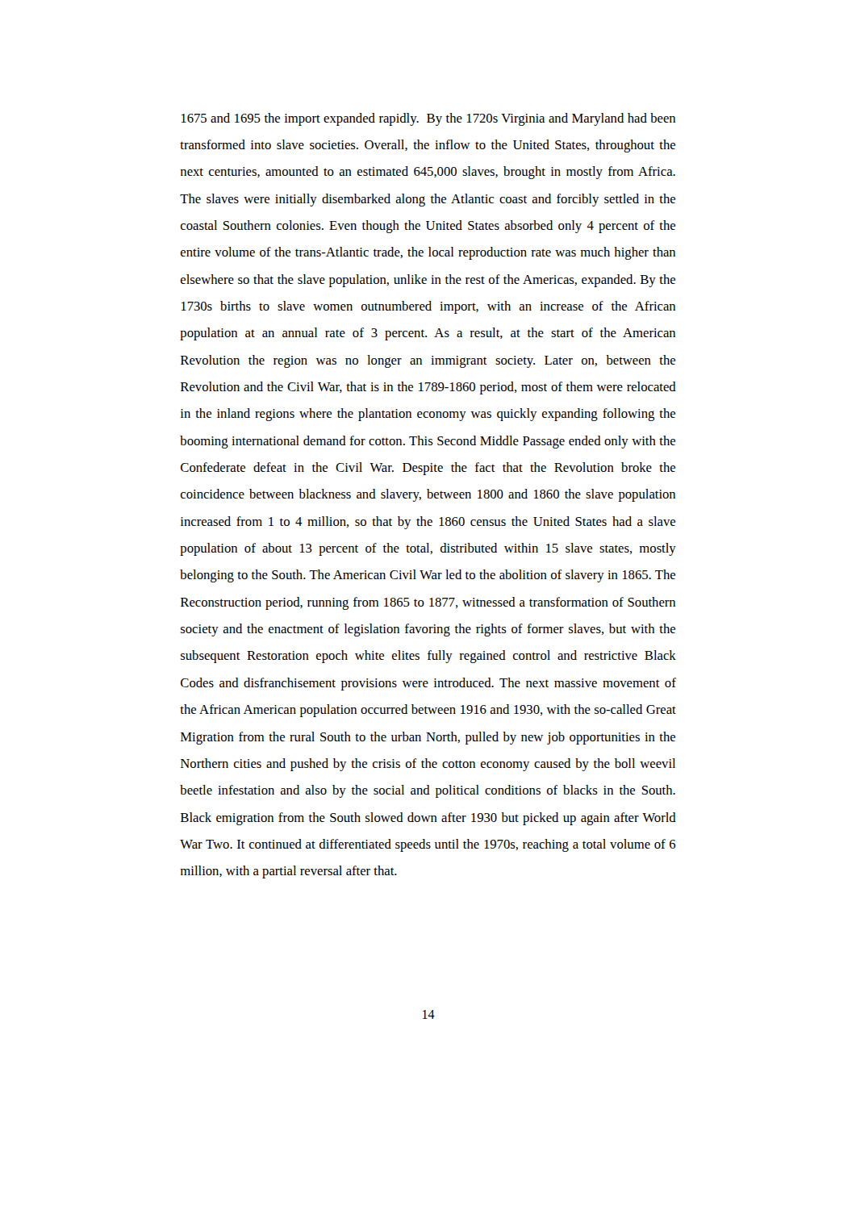1675 and 1695 the import expanded rapidly. By the 1720s Virginia and Maryland had been transformed into slave societies. Overall, the inflow to the United States, throughout the next centuries, amounted to an estimated 645,000 slaves, brought in mostly from Africa. The slaves were initially disembarked along the Atlantic coast and forcibly settled in the coastal Southern colonies. Even though the United States absorbed only 4 percent of the entire volume of the trans-Atlantic trade, the local reproduction rate was much higher than elsewhere so that the slave population, unlike in the rest of the Americas, expanded. By the 1730s births to slave women outnumbered import, with an increase of the African population at an annual rate of 3 percent. As a result, at the start of the American Revolution the region was no longer an immigrant society. Later on, between the Revolution and the Civil War, that is in the 1789-1860 period, most of them were relocated in the inland regions where the plantation economy was quickly expanding following the booming international demand for cotton. This Second Middle Passage ended only with the Confederate defeat in the Civil War. Despite the fact that the Revolution broke the coincidence between blackness and slavery, between 1800 and 1860 the slave population increased from 1 to 4 million, so that by the 1860 census the United States had a slave population of about 13 percent of the total, distributed within 15 slave states, mostly belonging to the South. The American Civil War led to the abolition of slavery in 1865. The Reconstruction period, running from 1865 to 1877, witnessed a transformation of Southern society and the enactment of legislation favoring the rights of former slaves, but with the subsequent Restoration epoch white elites fully regained control and restrictive Black Codes and disfranchisement provisions were introduced. The next massive movement of the African American population occurred between 1916 and 1930, with the so-called Great Migration from the rural South to the urban North, pulled by new job opportunities in the Northern cities and pushed by the crisis of the cotton economy caused by the boll weevil beetle infestation and also by the social and political conditions of blacks in the South. Black emigration from the South slowed down after 1930 but picked up again after World War Two. It continued at differentiated speeds until the 1970s, reaching a total volume of 6 million, with a partial reversal after that.
14